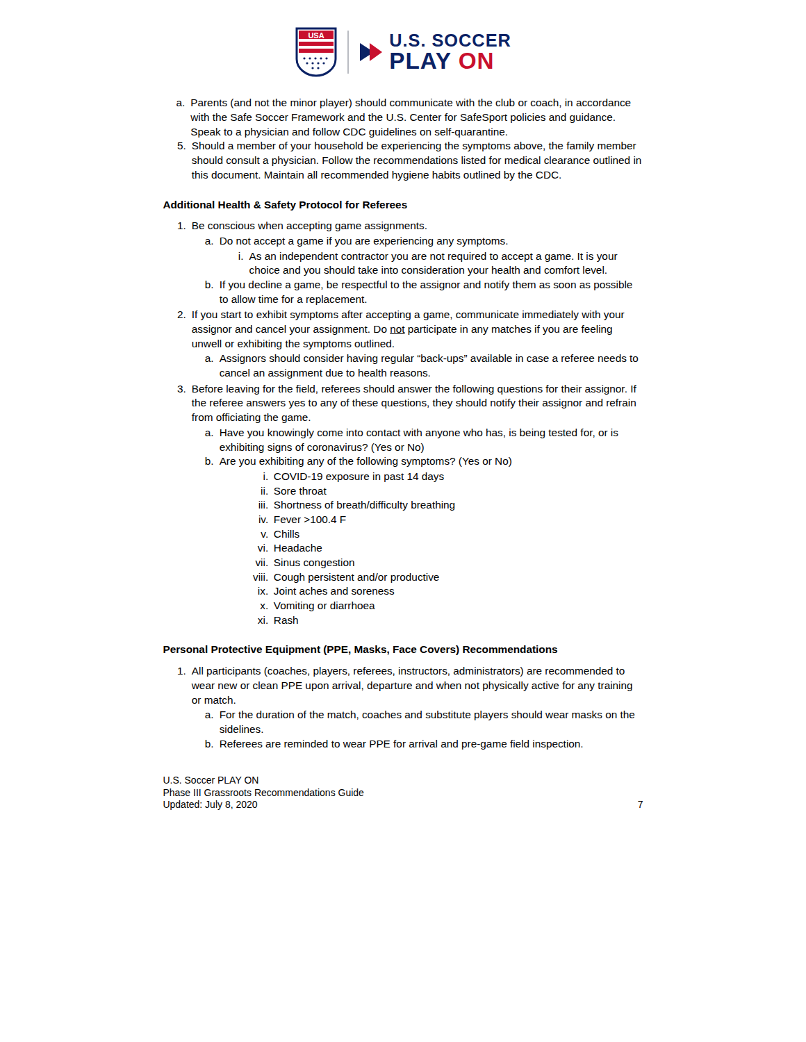USA
U.S. SOCCER PLAY ON
Parents (and not the minor player) should communicate with the club or coach, in accordance with the Safe Soccer Framework and the U.S. Center for SafeSport policies and guidance. Speak to a physician and follow CDC guidelines on self-quarantine.
Should a member of your household be experiencing the symptoms above, the family member should consult a physician. Follow the recommendations listed for medical clearance outlined in this document. Maintain all recommended hygiene habits outlined by the CDC.
Additional Health & Safety Protocol for Referees
Be conscious when accepting game assignments.
Do not accept a game if you are experiencing any symptoms.
As an independent contractor you are not required to accept a game. It is your choice and you should take into consideration your health and comfort level.
If you decline a game, be respectful to the assignor and notify them as soon as possible to allow time for a replacement.
If you start to exhibit symptoms after accepting a game, communicate immediately with your assignor and cancel your assignment. Do not participate in any matches if you are feeling unwell or exhibiting the symptoms outlined.
Assignors should consider having regular “back-ups” available in case a referee needs to cancel an assignment due to health reasons.
Before leaving for the field, referees should answer the following questions for their assignor. If the referee answers yes to any of these questions, they should notify their assignor and refrain from officiating the game.
Have you knowingly come into contact with anyone who has, is being tested for, or is exhibiting signs of coronavirus? (Yes or No)
Are you exhibiting any of the following symptoms? (Yes or No)
COVID-19 exposure in past 14 days
Sore throat
Shortness of breath/difficulty breathing
Fever >100.4 F
Chills
Headache
Sinus congestion
Cough persistent and/or productive
Joint aches and soreness
Vomiting or diarrhoea
Rash
Personal Protective Equipment (PPE, Masks, Face Covers) Recommendations
All participants (coaches, players, referees, instructors, administrators) are recommended to wear new or clean PPE upon arrival, departure and when not physically active for any training or match.
For the duration of the match, coaches and substitute players should wear masks on the sidelines.
Referees are reminded to wear PPE for arrival and pre-game field inspection.
U.S. Soccer PLAY ON
Phase III Grassroots Recommendations Guide
Updated: July 8, 2020
7